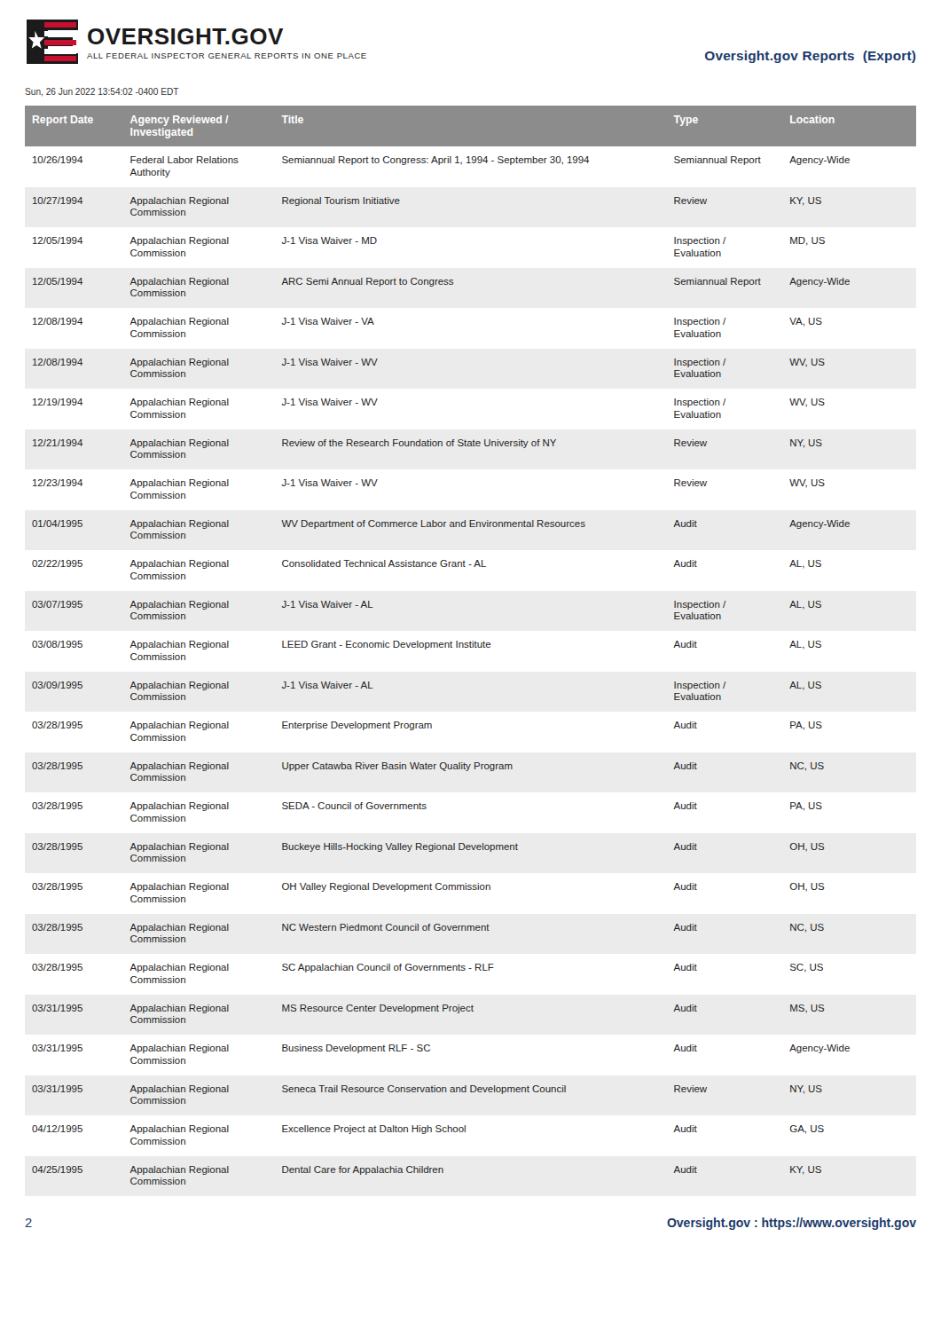OVERSIGHT.GOV ALL FEDERAL INSPECTOR GENERAL REPORTS IN ONE PLACE
Oversight.gov Reports (Export)
Sun, 26 Jun 2022 13:54:02 -0400 EDT
| Report Date | Agency Reviewed / Investigated | Title | Type | Location |
| --- | --- | --- | --- | --- |
| 10/26/1994 | Federal Labor Relations Authority | Semiannual Report to Congress: April 1, 1994 - September 30, 1994 | Semiannual Report | Agency-Wide |
| 10/27/1994 | Appalachian Regional Commission | Regional Tourism Initiative | Review | KY, US |
| 12/05/1994 | Appalachian Regional Commission | J-1 Visa Waiver - MD | Inspection / Evaluation | MD, US |
| 12/05/1994 | Appalachian Regional Commission | ARC Semi Annual Report to Congress | Semiannual Report | Agency-Wide |
| 12/08/1994 | Appalachian Regional Commission | J-1 Visa Waiver - VA | Inspection / Evaluation | VA, US |
| 12/08/1994 | Appalachian Regional Commission | J-1 Visa Waiver - WV | Inspection / Evaluation | WV, US |
| 12/19/1994 | Appalachian Regional Commission | J-1 Visa Waiver - WV | Inspection / Evaluation | WV, US |
| 12/21/1994 | Appalachian Regional Commission | Review of the Research Foundation of State University of NY | Review | NY, US |
| 12/23/1994 | Appalachian Regional Commission | J-1 Visa Waiver - WV | Review | WV, US |
| 01/04/1995 | Appalachian Regional Commission | WV Department of Commerce Labor and Environmental Resources | Audit | Agency-Wide |
| 02/22/1995 | Appalachian Regional Commission | Consolidated Technical Assistance Grant - AL | Audit | AL, US |
| 03/07/1995 | Appalachian Regional Commission | J-1 Visa Waiver - AL | Inspection / Evaluation | AL, US |
| 03/08/1995 | Appalachian Regional Commission | LEED Grant - Economic Development Institute | Audit | AL, US |
| 03/09/1995 | Appalachian Regional Commission | J-1 Visa Waiver - AL | Inspection / Evaluation | AL, US |
| 03/28/1995 | Appalachian Regional Commission | Enterprise Development Program | Audit | PA, US |
| 03/28/1995 | Appalachian Regional Commission | Upper Catawba River Basin Water Quality Program | Audit | NC, US |
| 03/28/1995 | Appalachian Regional Commission | SEDA - Council of Governments | Audit | PA, US |
| 03/28/1995 | Appalachian Regional Commission | Buckeye Hills-Hocking Valley Regional Development | Audit | OH, US |
| 03/28/1995 | Appalachian Regional Commission | OH Valley Regional Development Commission | Audit | OH, US |
| 03/28/1995 | Appalachian Regional Commission | NC Western Piedmont Council of Government | Audit | NC, US |
| 03/28/1995 | Appalachian Regional Commission | SC Appalachian Council of Governments - RLF | Audit | SC, US |
| 03/31/1995 | Appalachian Regional Commission | MS Resource Center Development Project | Audit | MS, US |
| 03/31/1995 | Appalachian Regional Commission | Business Development RLF - SC | Audit | Agency-Wide |
| 03/31/1995 | Appalachian Regional Commission | Seneca Trail Resource Conservation and Development Council | Review | NY, US |
| 04/12/1995 | Appalachian Regional Commission | Excellence Project at Dalton High School | Audit | GA, US |
| 04/25/1995 | Appalachian Regional Commission | Dental Care for Appalachia Children | Audit | KY, US |
2
Oversight.gov : https://www.oversight.gov